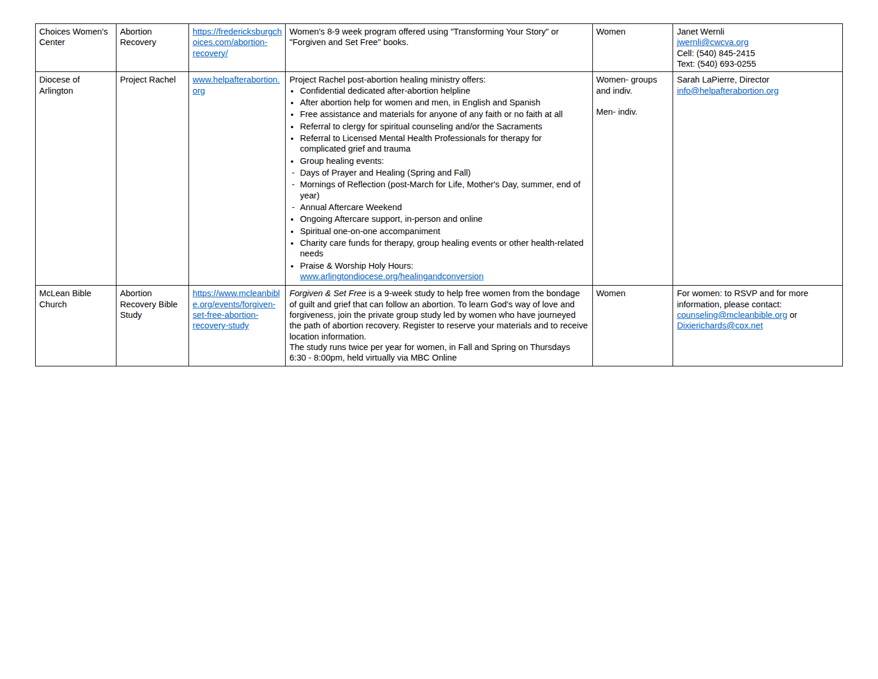| Choices Women's Center | Abortion Recovery | https://fredericksburgchoices.com/abortion-recovery/ | Women's 8-9 week program offered using "Transforming Your Story" or "Forgiven and Set Free" books. | Women | Janet Wernli jwernli@cwcva.org Cell: (540) 845-2415 Text: (540) 693-0255 |
| Diocese of Arlington | Project Rachel | www.helpafterabortion.org | Project Rachel post-abortion healing ministry offers: Confidential dedicated after-abortion helpline After abortion help for women and men, in English and Spanish Free assistance and materials for anyone of any faith or no faith at all Referral to clergy for spiritual counseling and/or the Sacraments Referral to Licensed Mental Health Professionals for therapy for complicated grief and trauma Group healing events: Days of Prayer and Healing (Spring and Fall) Mornings of Reflection (post-March for Life, Mother's Day, summer, end of year) Annual Aftercare Weekend Ongoing Aftercare support, in-person and online Spiritual one-on-one accompaniment Charity care funds for therapy, group healing events or other health-related needs Praise & Worship Holy Hours: www.arlingtondiocese.org/healingandconversion | Women- groups and indiv. Men- indiv. | Sarah LaPierre, Director info@helpafterabortion.org |
| McLean Bible Church | Abortion Recovery Bible Study | https://www.mcleanbible.org/events/forgiven-set-free-abortion-recovery-study | Forgiven & Set Free is a 9-week study to help free women from the bondage of guilt and grief that can follow an abortion. To learn God's way of love and forgiveness, join the private group study led by women who have journeyed the path of abortion recovery. Register to reserve your materials and to receive location information. The study runs twice per year for women, in Fall and Spring on Thursdays 6:30 - 8:00pm, held virtually via MBC Online | Women | For women: to RSVP and for more information, please contact: counseling@mcleanbible.org or Dixierichards@cox.net |